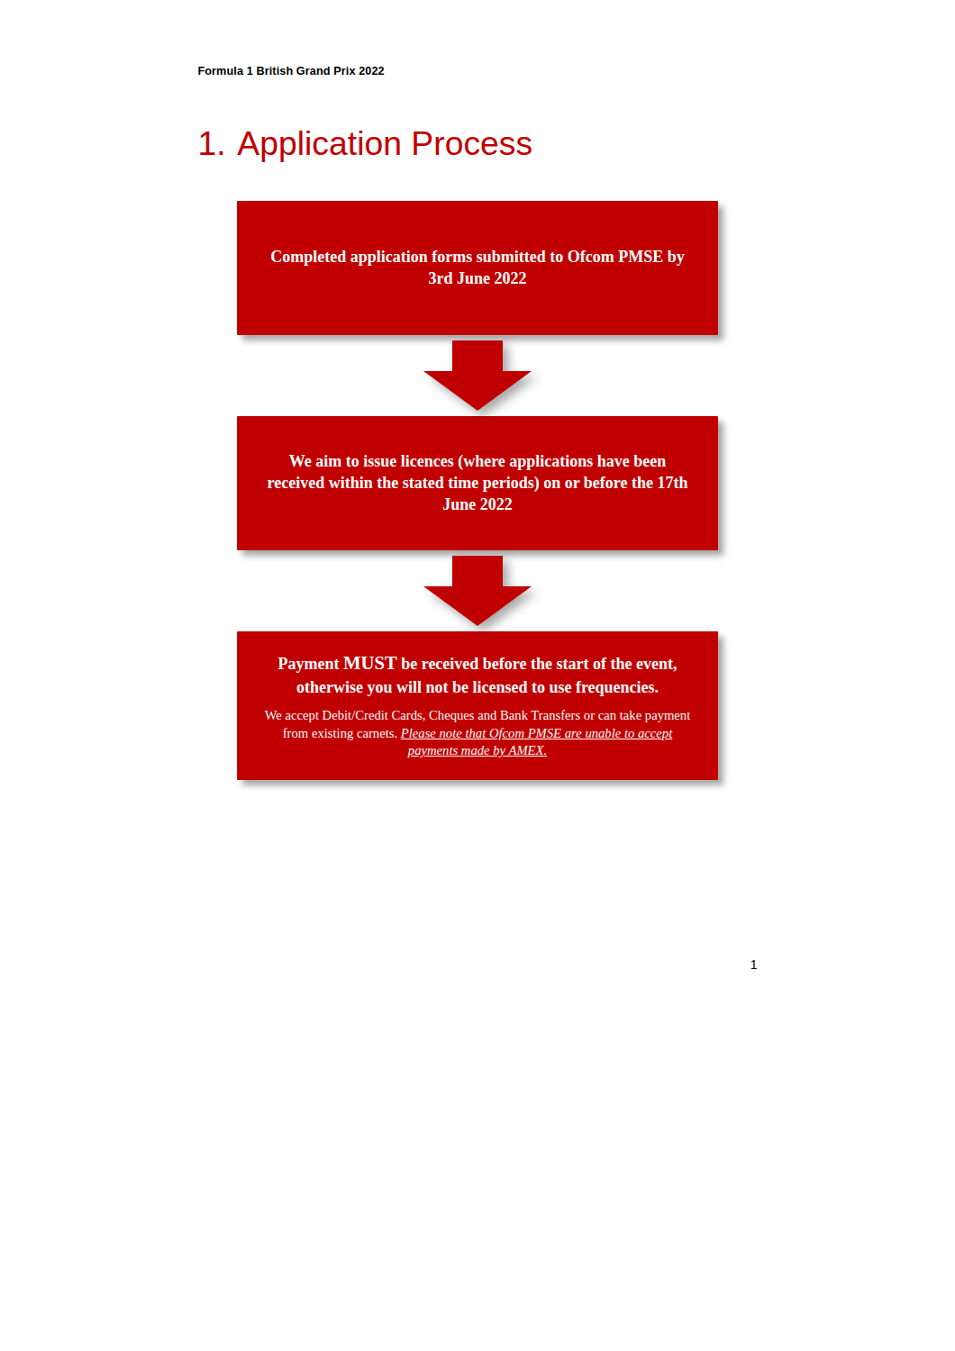Formula 1 British Grand Prix 2022
1. Application Process
Completed application forms submitted to Ofcom PMSE by
3rd June 2022
We aim to issue licences (where applications have been received within the stated time periods) on or before the 17th June 2022
Payment MUST be received before the start of the event, otherwise you will not be licensed to use frequencies.
We accept Debit/Credit Cards, Cheques and Bank Transfers or can take payment from existing carnets. Please note that Ofcom PMSE are unable to accept payments made by AMEX.
1